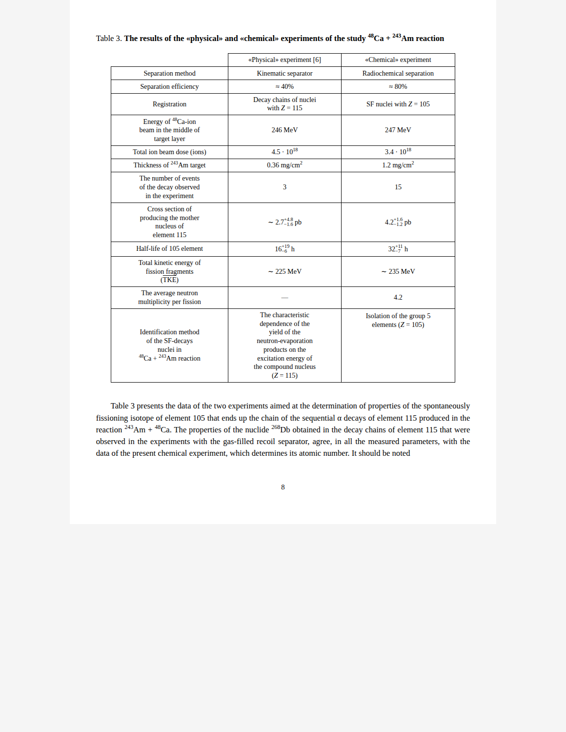Table 3. The results of the «physical» and «chemical» experiments of the study 48Ca + 243Am reaction
| | «Physical» experiment [6] | «Chemical» experiment |
| Separation method | Kinematic separator | Radiochemical separation |
| Separation efficiency | ≈ 40% | ≈ 80% |
| Registration | Decay chains of nuclei with Z = 115 | SF nuclei with Z = 105 |
| Energy of 48 Ca-ion beam in the middle of target layer | 246 MeV | 247 MeV |
| Total ion beam dose (ions) | 4.5 · 10 18 | 3.4 · 10 18 |
| Thickness of 243 Am target | 0.36 mg/cm 2 | 1.2 mg/cm 2 |
| The number of events of the decay observed in the experiment | 3 | 15 |
| Cross section of producing the mother nucleus of element 115 | ∼ 2.7 +4.8 −1.6 pb | 4.2 +1.6 −1.2 pb |
| Half-life of 105 element | 16 +19 −6 h | 32 +11 −7 h |
| Total kinetic energy of fission fragments ( TKE ) | ∼ 225 MeV | ∼ 235 MeV |
| The average neutron multiplicity per fission | — | 4.2 |
| Identification method of the SF-decays nuclei in 48 Ca + 243 Am reaction | The characteristic dependence of the yield of the neutron-evaporation products on the excitation energy of the compound nucleus ( Z = 115) | Isolation of the group 5 elements ( Z = 105) |
Table 3 presents the data of the two experiments aimed at the determination of properties of the spontaneously fissioning isotope of element 105 that ends up the chain of the sequential α decays of element 115 produced in the reaction 243Am + 48Ca. The properties of the nuclide 268Db obtained in the decay chains of element 115 that were observed in the experiments with the gas-filled recoil separator, agree, in all the measured parameters, with the data of the present chemical experiment, which determines its atomic number. It should be noted
8